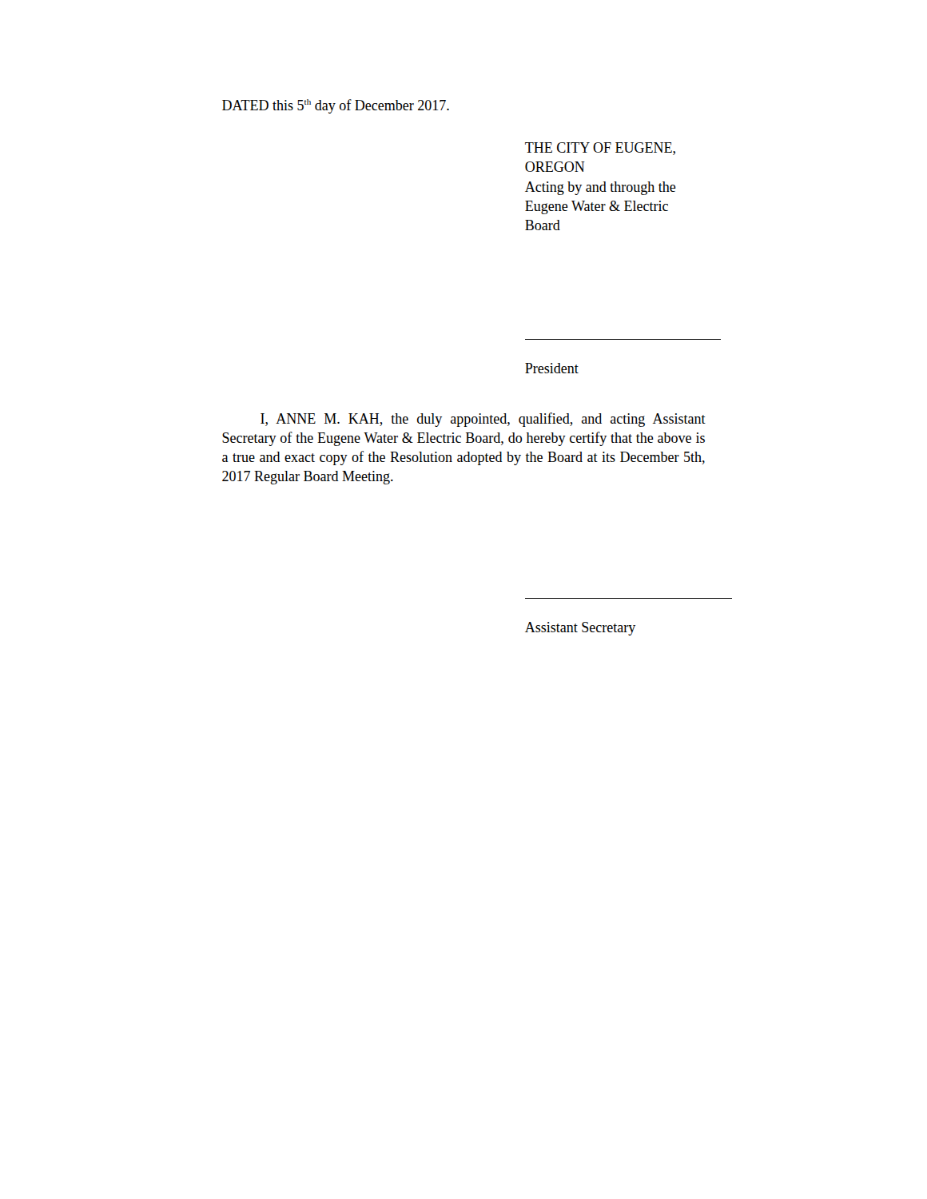DATED this 5th day of December 2017.
THE CITY OF EUGENE, OREGON
Acting by and through the
Eugene Water & Electric Board
President
I, ANNE M. KAH, the duly appointed, qualified, and acting Assistant Secretary of the Eugene Water & Electric Board, do hereby certify that the above is a true and exact copy of the Resolution adopted by the Board at its December 5th, 2017 Regular Board Meeting.
Assistant Secretary